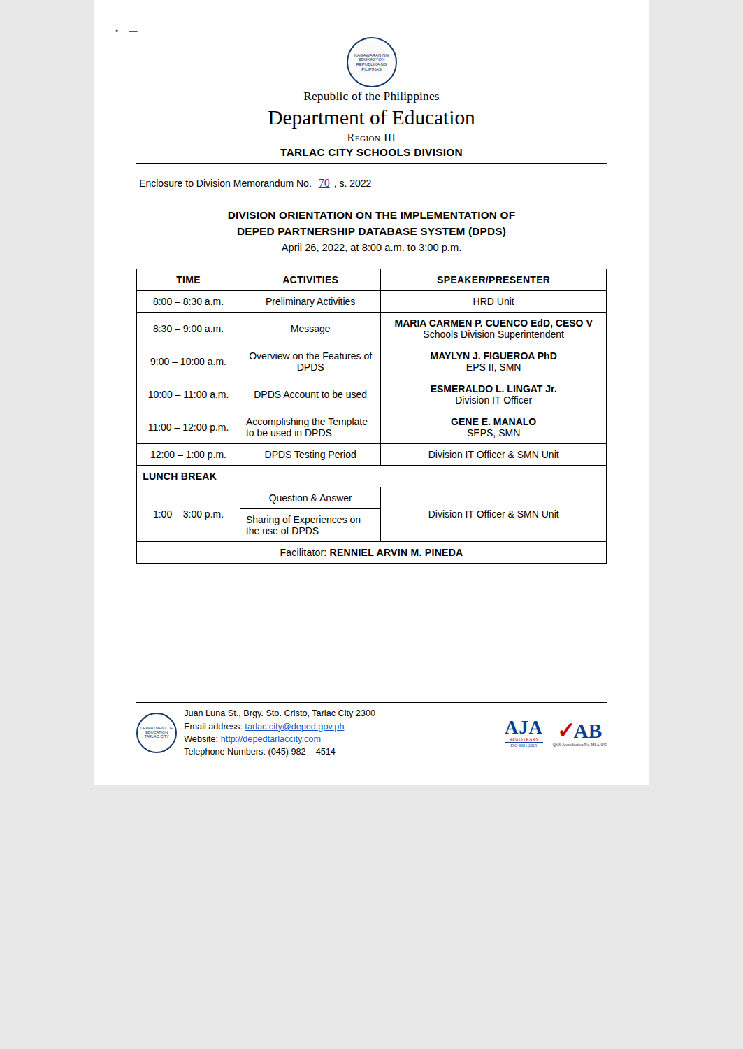• —
KAGAWARAN NG EDUKASYON
REPUBLIKA NG PILIPINAS
Republic of the Philippines
Department of Education
Region III
TARLAC CITY SCHOOLS DIVISION
Enclosure to Division Memorandum No. 70, s. 2022
DIVISION ORIENTATION ON THE IMPLEMENTATION OF
DEPED PARTNERSHIP DATABASE SYSTEM (DPDS)
April 26, 2022, at 8:00 a.m. to 3:00 p.m.
| TIME | ACTIVITIES | SPEAKER/PRESENTER |
| --- | --- | --- |
| 8:00 – 8:30 a.m. | Preliminary Activities | HRD Unit |
| 8:30 – 9:00 a.m. | Message | MARIA CARMEN P. CUENCO EdD, CESO V Schools Division Superintendent |
| 9:00 – 10:00 a.m. | Overview on the Features of DPDS | MAYLYN J. FIGUEROA PhD EPS II, SMN |
| 10:00 – 11:00 a.m. | DPDS Account to be used | ESMERALDO L. LINGAT Jr. Division IT Officer |
| 11:00 – 12:00 p.m. | Accomplishing the Template to be used in DPDS | GENE E. MANALO SEPS, SMN |
| 12:00 – 1:00 p.m. | DPDS Testing Period | Division IT Officer & SMN Unit |
| LUNCH BREAK |
| 1:00 – 3:00 p.m. | Question & Answer | Division IT Officer & SMN Unit |
| Sharing of Experiences on the use of DPDS |
| Facilitator: RENNIEL ARVIN M. PINEDA |
DEPARTMENT OF EDUCATION
TARLAC CITY
Juan Luna St., Brgy. Sto. Cristo, Tarlac City 2300
Email address: tarlac.city@deped.gov.ph
Website: http://depedtarlaccity.com
Telephone Numbers: (045) 982 – 4514
AJA
REGISTRARS
ISO 9001:2015
✓AB
QMS Accreditation No. MSA-045